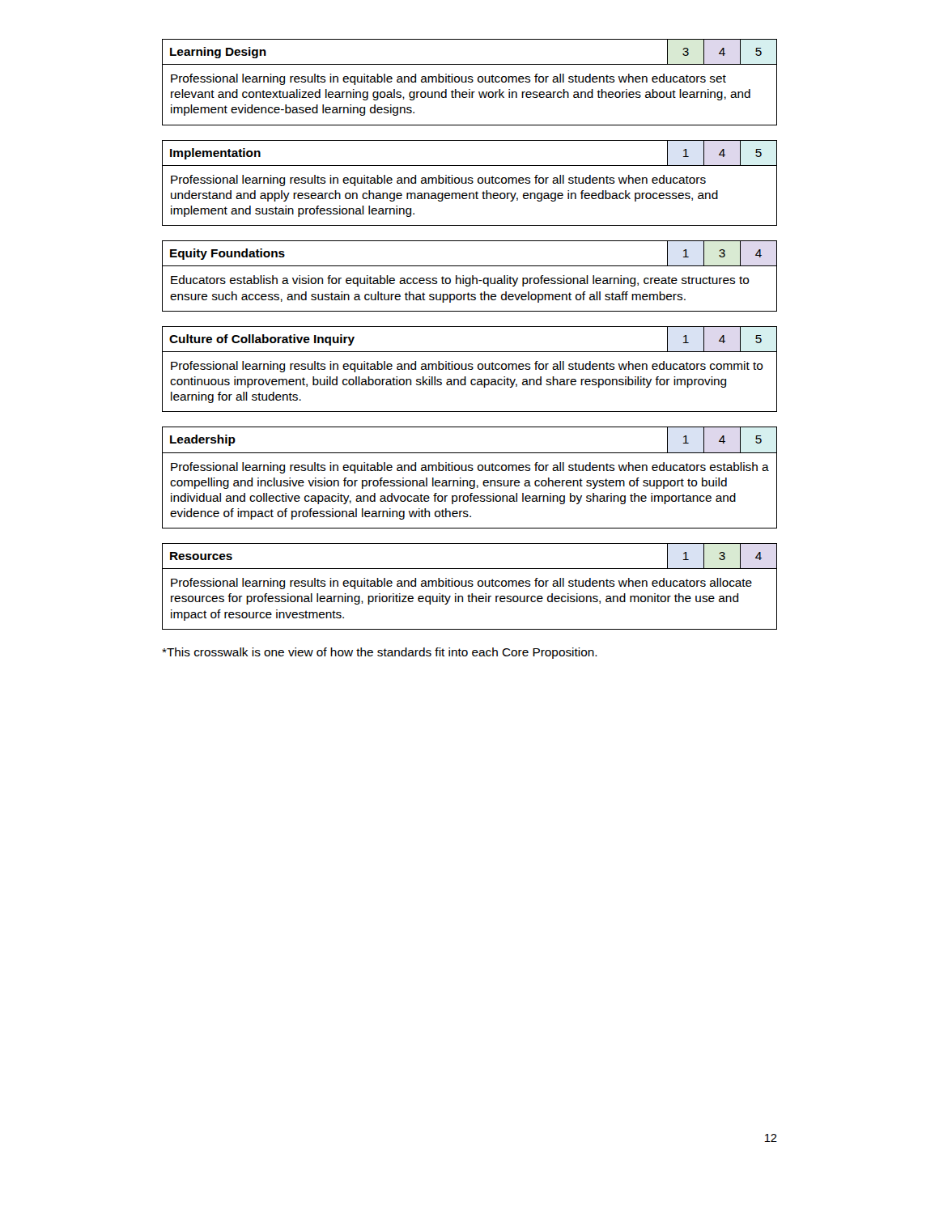Learning Design
3
4
5
Professional learning results in equitable and ambitious outcomes for all students when educators set relevant and contextualized learning goals, ground their work in research and theories about learning, and implement evidence-based learning designs.
Implementation
1
4
5
Professional learning results in equitable and ambitious outcomes for all students when educators understand and apply research on change management theory, engage in feedback processes, and implement and sustain professional learning.
Equity Foundations
1
3
4
Educators establish a vision for equitable access to high-quality professional learning, create structures to ensure such access, and sustain a culture that supports the development of all staff members.
Culture of Collaborative Inquiry
1
4
5
Professional learning results in equitable and ambitious outcomes for all students when educators commit to continuous improvement, build collaboration skills and capacity, and share responsibility for improving learning for all students.
Leadership
1
4
5
Professional learning results in equitable and ambitious outcomes for all students when educators establish a compelling and inclusive vision for professional learning, ensure a coherent system of support to build individual and collective capacity, and advocate for professional learning by sharing the importance and evidence of impact of professional learning with others.
Resources
1
3
4
Professional learning results in equitable and ambitious outcomes for all students when educators allocate resources for professional learning, prioritize equity in their resource decisions, and monitor the use and impact of resource investments.
*This crosswalk is one view of how the standards fit into each Core Proposition.
12